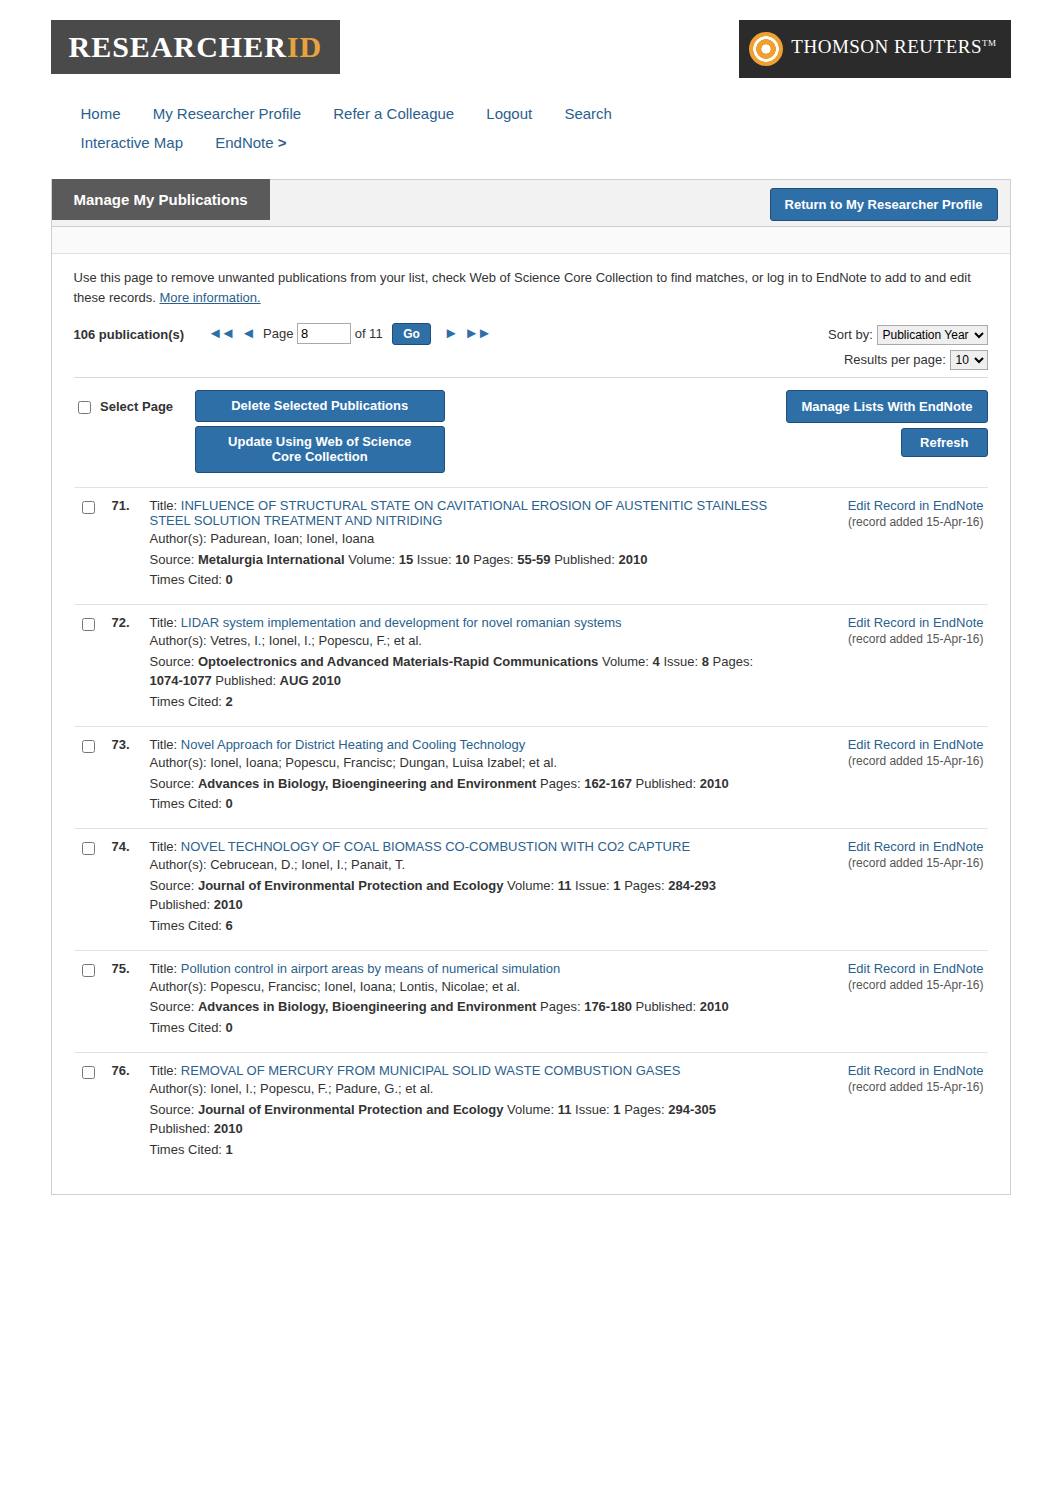RESEARCHERID
THOMSON REUTERSTM
Home My Researcher Profile Refer a Colleague Logout Search
Interactive Map EndNote >
Manage My Publications
Return to My Researcher Profile
Use this page to remove unwanted publications from your list, check Web of Science Core Collection to find matches, or log in to EndNote to add to and edit these records. More information.
106 publication(s) ◄◄ ◄ Page of 11 Go ► ►►
Sort by: Publication Year Times Cited Title
Results per page: 10 25 50
Select Page
Delete Selected Publications Update Using Web of Science
Core Collection
Manage Lists With EndNote
Refresh
| | 71. | Title: INFLUENCE OF STRUCTURAL STATE ON CAVITATIONAL EROSION OF AUSTENITIC STAINLESS STEEL SOLUTION TREATMENT AND NITRIDING Author(s): Padurean, Ioan; Ionel, Ioana Source: Metalurgia International Volume: 15 Issue: 10 Pages: 55-59 Published: 2010 Times Cited: 0 | Edit Record in EndNote (record added 15-Apr-16) |
| | 72. | Title: LIDAR system implementation and development for novel romanian systems Author(s): Vetres, I.; Ionel, I.; Popescu, F.; et al. Source: Optoelectronics and Advanced Materials-Rapid Communications Volume: 4 Issue: 8 Pages: 1074-1077 Published: AUG 2010 Times Cited: 2 | Edit Record in EndNote (record added 15-Apr-16) |
| | 73. | Title: Novel Approach for District Heating and Cooling Technology Author(s): Ionel, Ioana; Popescu, Francisc; Dungan, Luisa Izabel; et al. Source: Advances in Biology, Bioengineering and Environment Pages: 162-167 Published: 2010 Times Cited: 0 | Edit Record in EndNote (record added 15-Apr-16) |
| | 74. | Title: NOVEL TECHNOLOGY OF COAL BIOMASS CO-COMBUSTION WITH CO2 CAPTURE Author(s): Cebrucean, D.; Ionel, I.; Panait, T. Source: Journal of Environmental Protection and Ecology Volume: 11 Issue: 1 Pages: 284-293 Published: 2010 Times Cited: 6 | Edit Record in EndNote (record added 15-Apr-16) |
| | 75. | Title: Pollution control in airport areas by means of numerical simulation Author(s): Popescu, Francisc; Ionel, Ioana; Lontis, Nicolae; et al. Source: Advances in Biology, Bioengineering and Environment Pages: 176-180 Published: 2010 Times Cited: 0 | Edit Record in EndNote (record added 15-Apr-16) |
| | 76. | Title: REMOVAL OF MERCURY FROM MUNICIPAL SOLID WASTE COMBUSTION GASES Author(s): Ionel, I.; Popescu, F.; Padure, G.; et al. Source: Journal of Environmental Protection and Ecology Volume: 11 Issue: 1 Pages: 294-305 Published: 2010 Times Cited: 1 | Edit Record in EndNote (record added 15-Apr-16) |